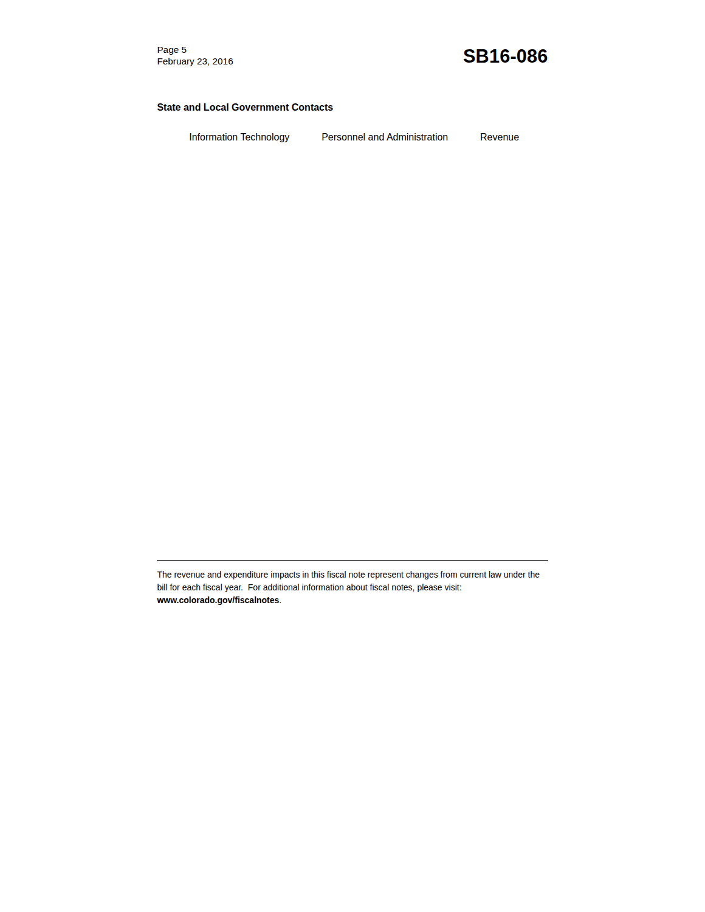Page 5
February 23, 2016
SB16-086
State and Local Government Contacts
Information Technology Personnel and Administration Revenue
The revenue and expenditure impacts in this fiscal note represent changes from current law under the bill for each fiscal year. For additional information about fiscal notes, please visit: www.colorado.gov/fiscalnotes.